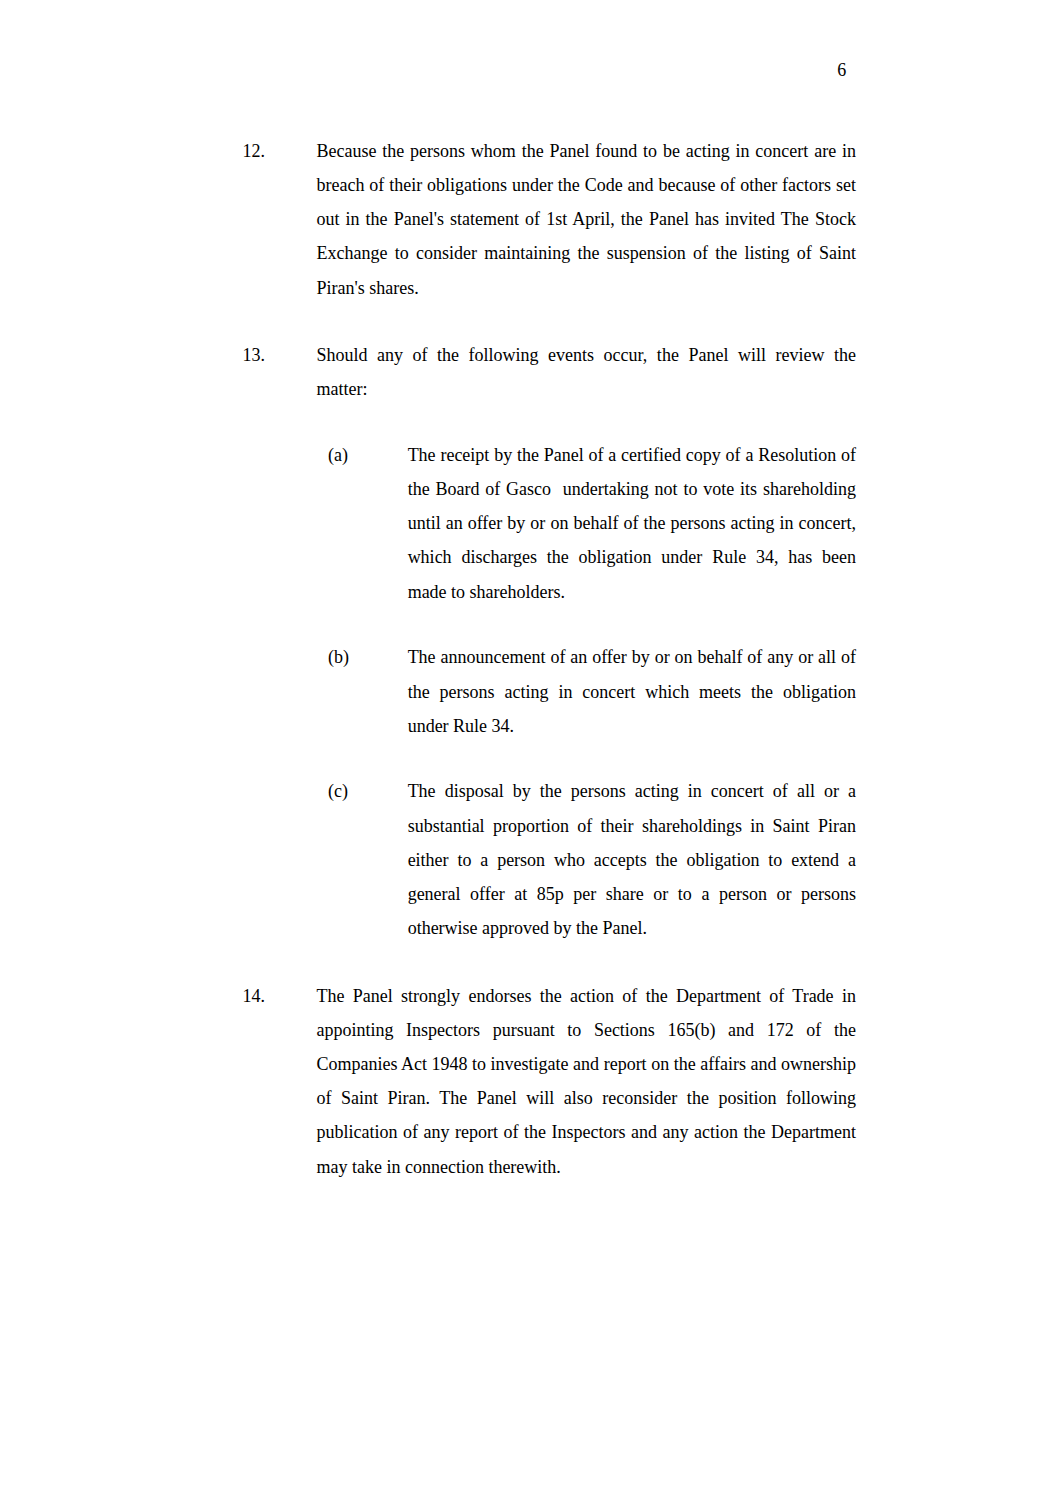6
12.
Because the persons whom the Panel found to be acting in concert are in breach of their obligations under the Code and because of other factors set out in the Panel's statement of 1st April, the Panel has invited The Stock Exchange to consider maintaining the suspension of the listing of Saint Piran's shares.
13.
Should any of the following events occur, the Panel will review the matter:
(a)
The receipt by the Panel of a certified copy of a Resolution of the Board of Gasco undertaking not to vote its shareholding until an offer by or on behalf of the persons acting in concert, which discharges the obligation under Rule 34, has been made to shareholders.
(b)
The announcement of an offer by or on behalf of any or all of the persons acting in concert which meets the obligation under Rule 34.
(c)
The disposal by the persons acting in concert of all or a substantial proportion of their shareholdings in Saint Piran either to a person who accepts the obligation to extend a general offer at 85p per share or to a person or persons otherwise approved by the Panel.
14.
The Panel strongly endorses the action of the Department of Trade in appointing Inspectors pursuant to Sections 165(b) and 172 of the Companies Act 1948 to investigate and report on the affairs and ownership of Saint Piran. The Panel will also reconsider the position following publication of any report of the Inspectors and any action the Department may take in connection therewith.